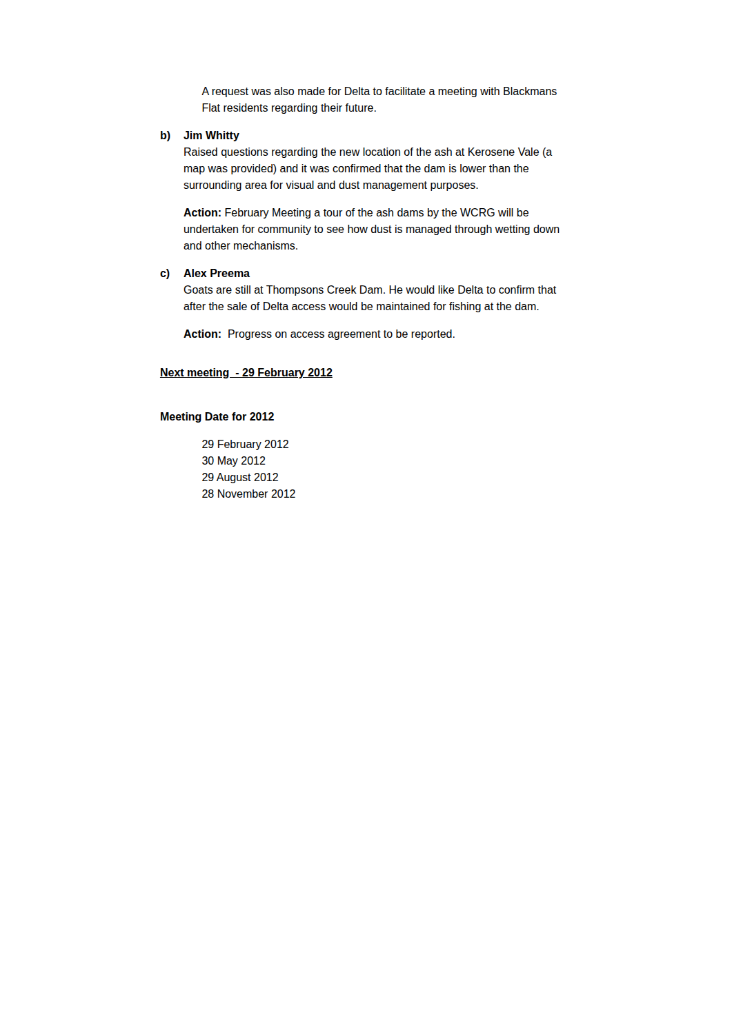A request was also made for Delta to facilitate a meeting with Blackmans Flat residents regarding their future.
b)
Jim Whitty
Raised questions regarding the new location of the ash at Kerosene Vale (a map was provided) and it was confirmed that the dam is lower than the surrounding area for visual and dust management purposes.
Action: February Meeting a tour of the ash dams by the WCRG will be undertaken for community to see how dust is managed through wetting down and other mechanisms.
c)
Alex Preema
Goats are still at Thompsons Creek Dam. He would like Delta to confirm that after the sale of Delta access would be maintained for fishing at the dam.
Action: Progress on access agreement to be reported.
Next meeting - 29 February 2012
Meeting Date for 2012
29 February 2012
30 May 2012
29 August 2012
28 November 2012